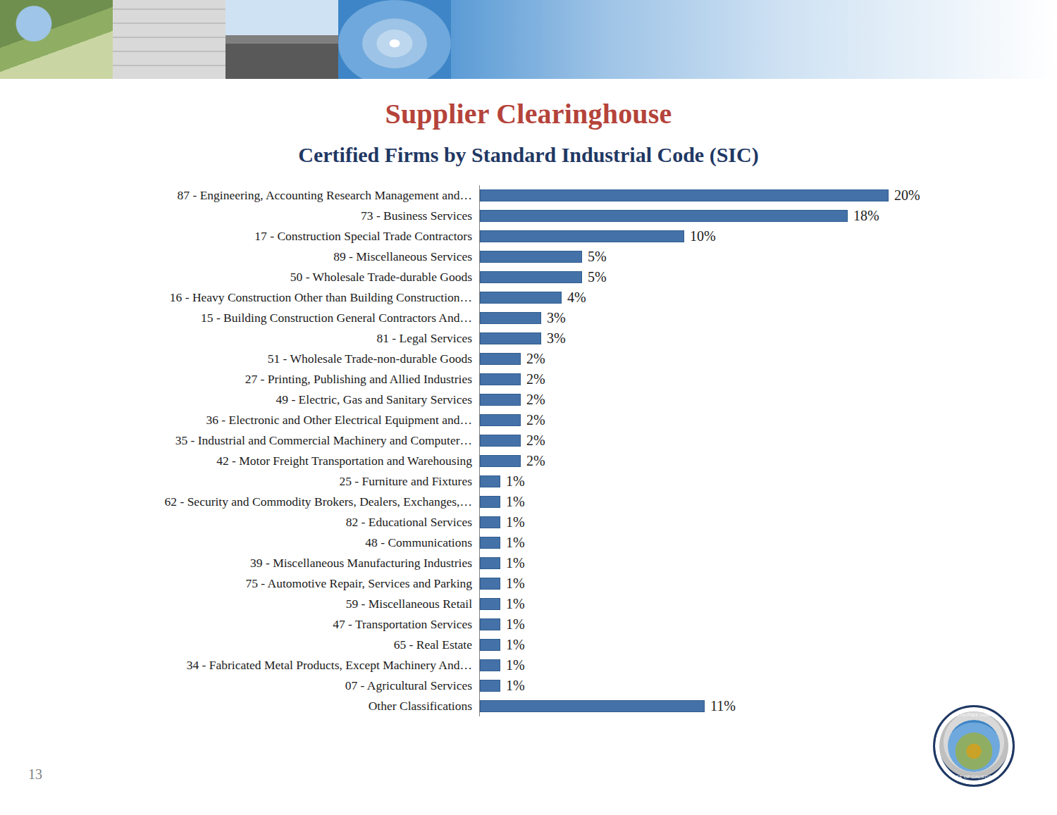Supplier Clearinghouse
Certified Firms by Standard Industrial Code (SIC)
87 - Engineering, Accounting Research Management and…
20%
73 - Business Services
18%
17 - Construction Special Trade Contractors
10%
89 - Miscellaneous Services
5%
50 - Wholesale Trade-durable Goods
5%
16 - Heavy Construction Other than Building Construction…
4%
15 - Building Construction General Contractors And…
3%
81 - Legal Services
3%
51 - Wholesale Trade-non-durable Goods
2%
27 - Printing, Publishing and Allied Industries
2%
49 - Electric, Gas and Sanitary Services
2%
36 - Electronic and Other Electrical Equipment and…
2%
35 - Industrial and Commercial Machinery and Computer…
2%
42 - Motor Freight Transportation and Warehousing
2%
25 - Furniture and Fixtures
1%
62 - Security and Commodity Brokers, Dealers, Exchanges,…
1%
82 - Educational Services
1%
48 - Communications
1%
39 - Miscellaneous Manufacturing Industries
1%
75 - Automotive Repair, Services and Parking
1%
59 - Miscellaneous Retail
1%
47 - Transportation Services
1%
65 - Real Estate
1%
34 - Fabricated Metal Products, Except Machinery And…
1%
07 - Agricultural Services
1%
Other Classifications
11%
13
PUBLIC UTILITIES COMMISSION
STATE OF CALIFORNIA